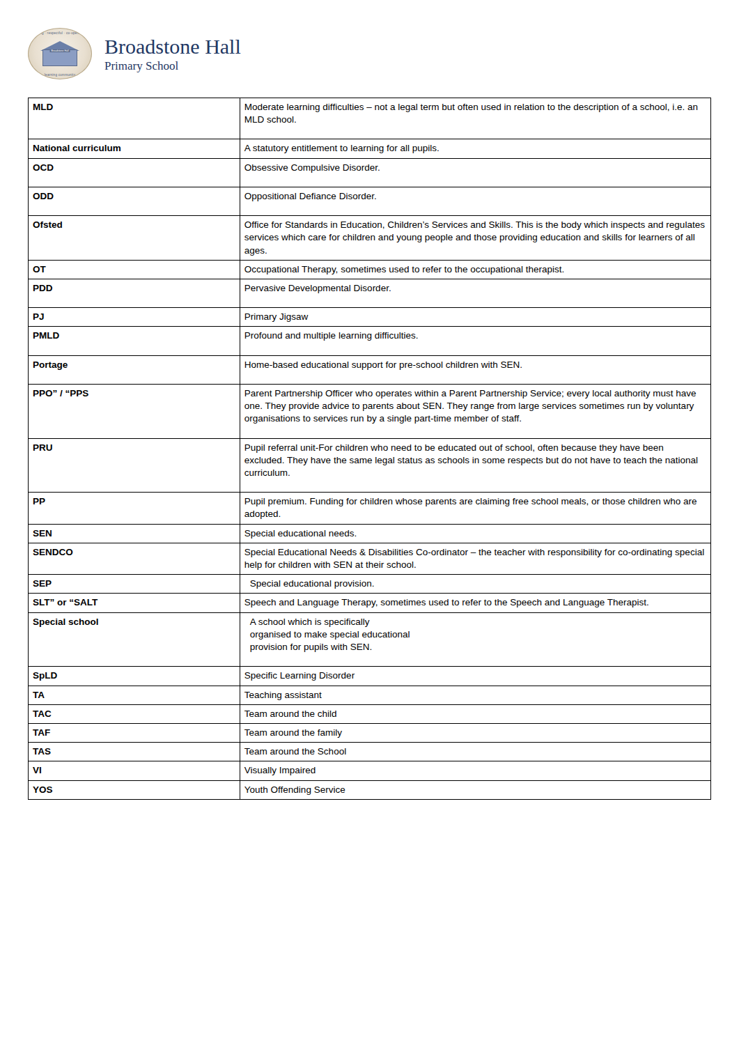caring · respectful · co-operative
Broadstone Hall
learning community
Broadstone Hall
Primary School
| MLD | Moderate learning difficulties – not a legal term but often used in relation to the description of a school, i.e. an MLD school. |
| National curriculum | A statutory entitlement to learning for all pupils. |
| OCD | Obsessive Compulsive Disorder. |
| ODD | Oppositional Defiance Disorder. |
| Ofsted | Office for Standards in Education, Children’s Services and Skills. This is the body which inspects and regulates services which care for children and young people and those providing education and skills for learners of all ages. |
| OT | Occupational Therapy, sometimes used to refer to the occupational therapist. |
| PDD | Pervasive Developmental Disorder. |
| PJ | Primary Jigsaw |
| PMLD | Profound and multiple learning difficulties. |
| Portage | Home-based educational support for pre-school children with SEN. |
| PPO” / “PPS | Parent Partnership Officer who operates within a Parent Partnership Service; every local authority must have one. They provide advice to parents about SEN. They range from large services sometimes run by voluntary organisations to services run by a single part-time member of staff. |
| PRU | Pupil referral unit-For children who need to be educated out of school, often because they have been excluded. They have the same legal status as schools in some respects but do not have to teach the national curriculum. |
| PP | Pupil premium. Funding for children whose parents are claiming free school meals, or those children who are adopted. |
| SEN | Special educational needs. |
| SENDCO | Special Educational Needs & Disabilities Co-ordinator – the teacher with responsibility for co-ordinating special help for children with SEN at their school. |
| SEP | Special educational provision. |
| SLT” or “SALT | Speech and Language Therapy, sometimes used to refer to the Speech and Language Therapist. |
| Special school | A school which is specifically organised to make special educational provision for pupils with SEN. |
| SpLD | Specific Learning Disorder |
| TA | Teaching assistant |
| TAC | Team around the child |
| TAF | Team around the family |
| TAS | Team around the School |
| VI | Visually Impaired |
| YOS | Youth Offending Service |